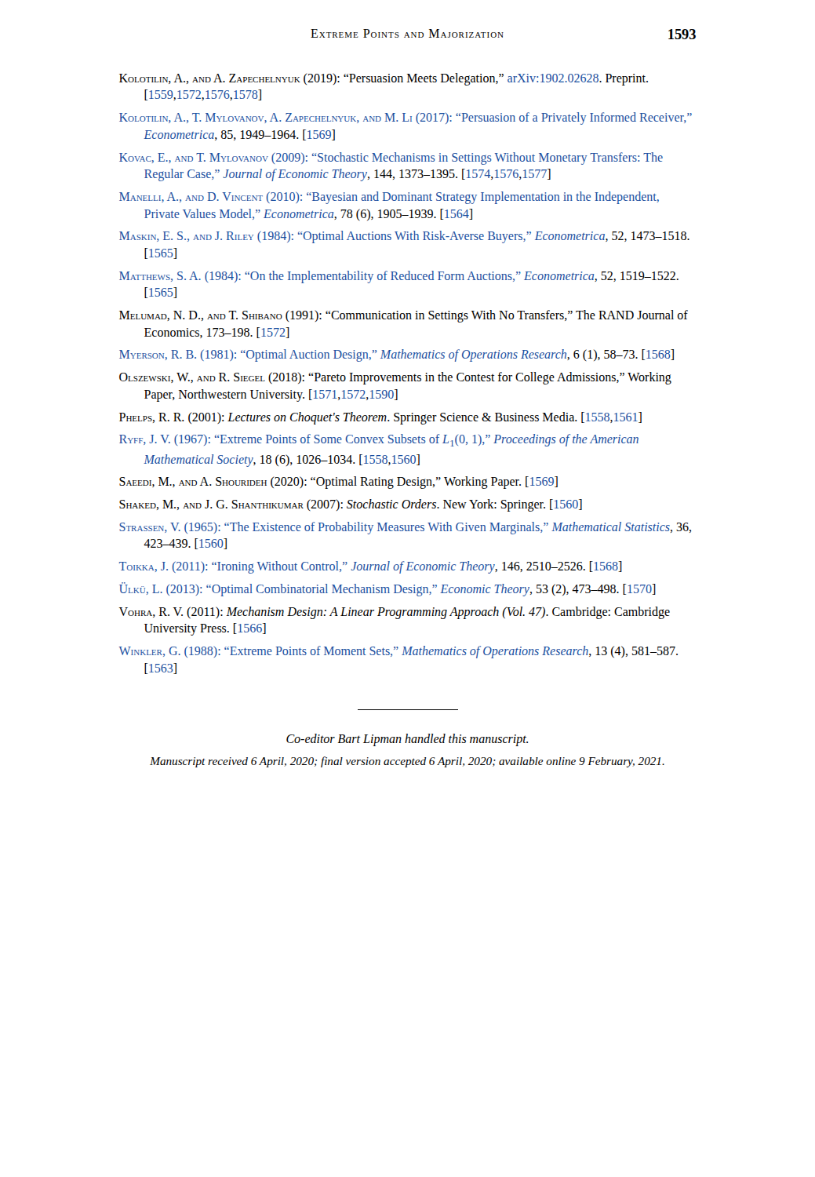Extreme Points and Majorization 1593
Kolotilin, A., and A. Zapechelnyuk (2019): “Persuasion Meets Delegation,” arXiv:1902.02628. Preprint. [1559,1572,1576,1578]
Kolotilin, A., T. Mylovanov, A. Zapechelnyuk, and M. Li (2017): “Persuasion of a Privately Informed Receiver,” Econometrica, 85, 1949–1964. [1569]
Kovac, E., and T. Mylovanov (2009): “Stochastic Mechanisms in Settings Without Monetary Transfers: The Regular Case,” Journal of Economic Theory, 144, 1373–1395. [1574,1576,1577]
Manelli, A., and D. Vincent (2010): “Bayesian and Dominant Strategy Implementation in the Independent, Private Values Model,” Econometrica, 78 (6), 1905–1939. [1564]
Maskin, E. S., and J. Riley (1984): “Optimal Auctions With Risk-Averse Buyers,” Econometrica, 52, 1473–1518. [1565]
Matthews, S. A. (1984): “On the Implementability of Reduced Form Auctions,” Econometrica, 52, 1519–1522. [1565]
Melumad, N. D., and T. Shibano (1991): “Communication in Settings With No Transfers,” The RAND Journal of Economics, 173–198. [1572]
Myerson, R. B. (1981): “Optimal Auction Design,” Mathematics of Operations Research, 6 (1), 58–73. [1568]
Olszewski, W., and R. Siegel (2018): “Pareto Improvements in the Contest for College Admissions,” Working Paper, Northwestern University. [1571,1572,1590]
Phelps, R. R. (2001): Lectures on Choquet's Theorem. Springer Science & Business Media. [1558,1561]
Ryff, J. V. (1967): “Extreme Points of Some Convex Subsets of L1(0, 1),” Proceedings of the American Mathematical Society, 18 (6), 1026–1034. [1558,1560]
Saeedi, M., and A. Shourideh (2020): “Optimal Rating Design,” Working Paper. [1569]
Shaked, M., and J. G. Shanthikumar (2007): Stochastic Orders. New York: Springer. [1560]
Strassen, V. (1965): “The Existence of Probability Measures With Given Marginals,” Mathematical Statistics, 36, 423–439. [1560]
Toikka, J. (2011): “Ironing Without Control,” Journal of Economic Theory, 146, 2510–2526. [1568]
Ülkü, L. (2013): “Optimal Combinatorial Mechanism Design,” Economic Theory, 53 (2), 473–498. [1570]
Vohra, R. V. (2011): Mechanism Design: A Linear Programming Approach (Vol. 47). Cambridge: Cambridge University Press. [1566]
Winkler, G. (1988): “Extreme Points of Moment Sets,” Mathematics of Operations Research, 13 (4), 581–587. [1563]
Co-editor Bart Lipman handled this manuscript.
Manuscript received 6 April, 2020; final version accepted 6 April, 2020; available online 9 February, 2021.